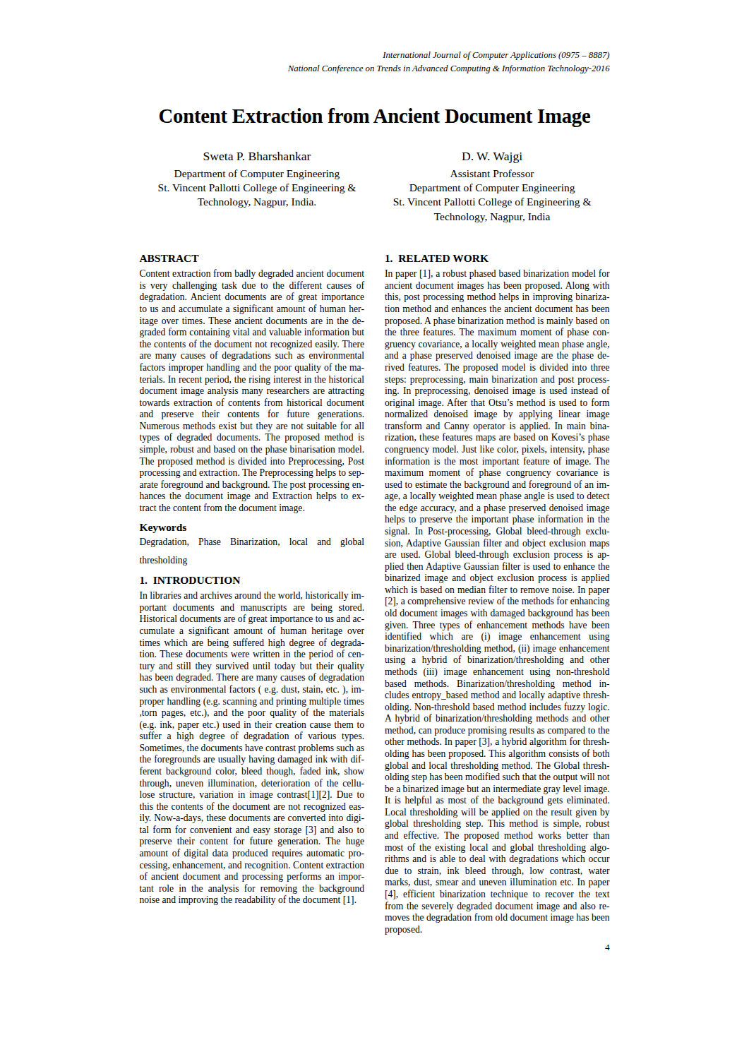International Journal of Computer Applications (0975 – 8887)
National Conference on Trends in Advanced Computing & Information Technology-2016
Content Extraction from Ancient Document Image
Sweta P. Bharshankar
Department of Computer Engineering
St. Vincent Pallotti College of Engineering &
Technology, Nagpur, India.
D. W. Wajgi
Assistant Professor
Department of Computer Engineering
St. Vincent Pallotti College of Engineering &
Technology, Nagpur, India
ABSTRACT
Content extraction from badly degraded ancient document is very challenging task due to the different causes of degradation. Ancient documents are of great importance to us and accumulate a significant amount of human heritage over times. These ancient documents are in the degraded form containing vital and valuable information but the contents of the document not recognized easily. There are many causes of degradations such as environmental factors improper handling and the poor quality of the materials. In recent period, the rising interest in the historical document image analysis many researchers are attracting towards extraction of contents from historical document and preserve their contents for future generations. Numerous methods exist but they are not suitable for all types of degraded documents. The proposed method is simple, robust and based on the phase binarisation model. The proposed method is divided into Preprocessing, Post processing and extraction. The Preprocessing helps to separate foreground and background. The post processing enhances the document image and Extraction helps to extract the content from the document image.
Keywords
Degradation, Phase Binarization, local and global
thresholding
1. INTRODUCTION
In libraries and archives around the world, historically important documents and manuscripts are being stored. Historical documents are of great importance to us and accumulate a significant amount of human heritage over times which are being suffered high degree of degradation. These documents were written in the period of century and still they survived until today but their quality has been degraded. There are many causes of degradation such as environmental factors ( e.g. dust, stain, etc. ), improper handling (e.g. scanning and printing multiple times ,torn pages, etc.), and the poor quality of the materials (e.g. ink, paper etc.) used in their creation cause them to suffer a high degree of degradation of various types. Sometimes, the documents have contrast problems such as the foregrounds are usually having damaged ink with different background color, bleed though, faded ink, show through, uneven illumination, deterioration of the cellulose structure, variation in image contrast[1][2]. Due to this the contents of the document are not recognized easily. Now-a-days, these documents are converted into digital form for convenient and easy storage [3] and also to preserve their content for future generation. The huge amount of digital data produced requires automatic processing, enhancement, and recognition. Content extraction of ancient document and processing performs an important role in the analysis for removing the background noise and improving the readability of the document [1].
1. RELATED WORK
In paper [1], a robust phased based binarization model for ancient document images has been proposed. Along with this, post processing method helps in improving binarization method and enhances the ancient document has been proposed. A phase binarization method is mainly based on the three features. The maximum moment of phase congruency covariance, a locally weighted mean phase angle, and a phase preserved denoised image are the phase derived features. The proposed model is divided into three steps: preprocessing, main binarization and post processing. In preprocessing, denoised image is used instead of original image. After that Otsu’s method is used to form normalized denoised image by applying linear image transform and Canny operator is applied. In main binarization, these features maps are based on Kovesi’s phase congruency model. Just like color, pixels, intensity, phase information is the most important feature of image. The maximum moment of phase congruency covariance is used to estimate the background and foreground of an image, a locally weighted mean phase angle is used to detect the edge accuracy, and a phase preserved denoised image helps to preserve the important phase information in the signal. In Post-processing, Global bleed-through exclusion, Adaptive Gaussian filter and object exclusion maps are used. Global bleed-through exclusion process is applied then Adaptive Gaussian filter is used to enhance the binarized image and object exclusion process is applied which is based on median filter to remove noise. In paper [2], a comprehensive review of the methods for enhancing old document images with damaged background has been given. Three types of enhancement methods have been identified which are (i) image enhancement using binarization/thresholding method, (ii) image enhancement using a hybrid of binarization/thresholding and other methods (iii) image enhancement using non-threshold based methods. Binarization/thresholding method includes entropy_based method and locally adaptive thresholding. Non-threshold based method includes fuzzy logic. A hybrid of binarization/thresholding methods and other method, can produce promising results as compared to the other methods. In paper [3], a hybrid algorithm for thresholding has been proposed. This algorithm consists of both global and local thresholding method. The Global thresholding step has been modified such that the output will not be a binarized image but an intermediate gray level image. It is helpful as most of the background gets eliminated. Local thresholding will be applied on the result given by global thresholding step. This method is simple, robust and effective. The proposed method works better than most of the existing local and global thresholding algorithms and is able to deal with degradations which occur due to strain, ink bleed through, low contrast, water marks, dust, smear and uneven illumination etc. In paper [4], efficient binarization technique to recover the text from the severely degraded document image and also removes the degradation from old document image has been proposed.
4